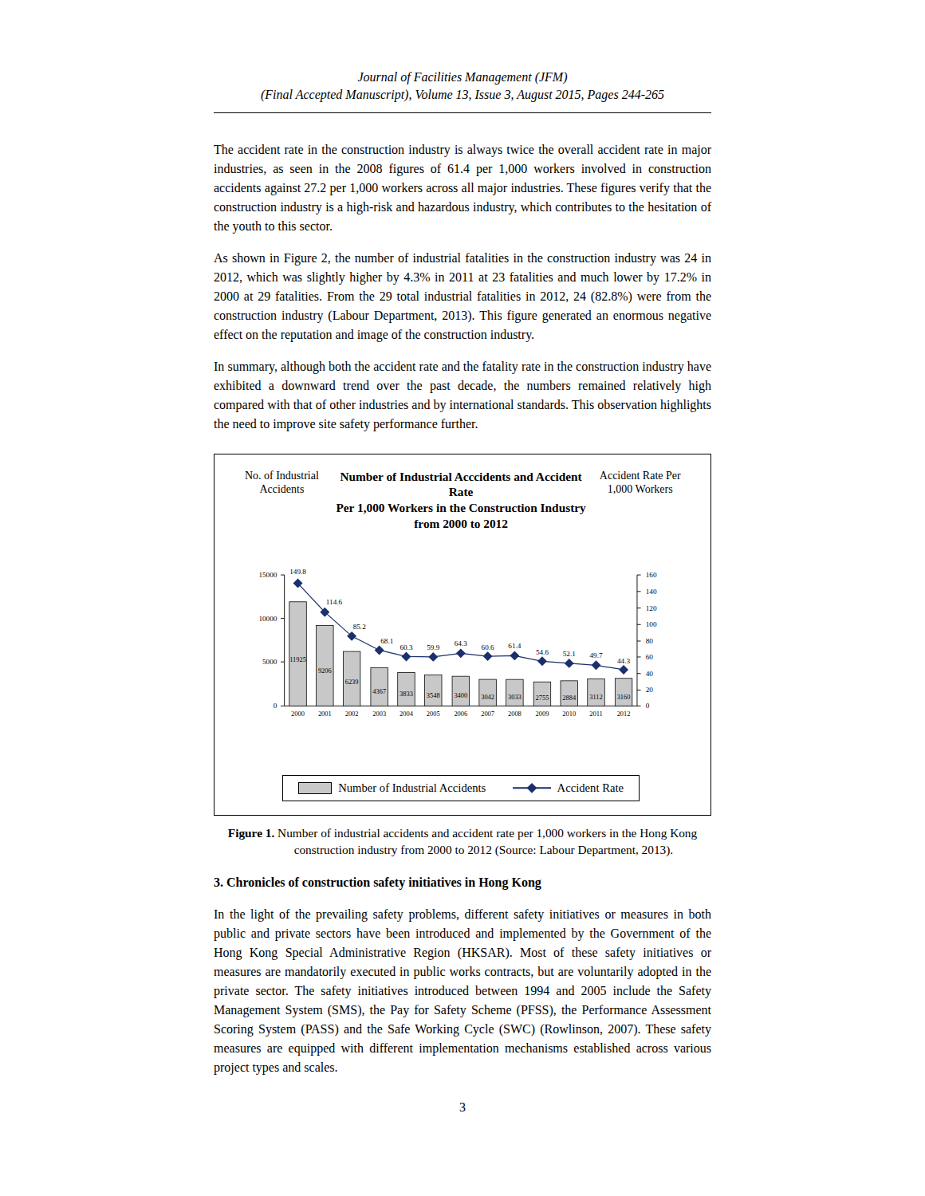Journal of Facilities Management (JFM)
(Final Accepted Manuscript), Volume 13, Issue 3, August 2015, Pages 244-265
The accident rate in the construction industry is always twice the overall accident rate in major industries, as seen in the 2008 figures of 61.4 per 1,000 workers involved in construction accidents against 27.2 per 1,000 workers across all major industries. These figures verify that the construction industry is a high-risk and hazardous industry, which contributes to the hesitation of the youth to this sector.
As shown in Figure 2, the number of industrial fatalities in the construction industry was 24 in 2012, which was slightly higher by 4.3% in 2011 at 23 fatalities and much lower by 17.2% in 2000 at 29 fatalities. From the 29 total industrial fatalities in 2012, 24 (82.8%) were from the construction industry (Labour Department, 2013). This figure generated an enormous negative effect on the reputation and image of the construction industry.
In summary, although both the accident rate and the fatality rate in the construction industry have exhibited a downward trend over the past decade, the numbers remained relatively high compared with that of other industries and by international standards. This observation highlights the need to improve site safety performance further.
No. of Industrial
Accidents
Number of Industrial Acccidents and Accident Rate
Per 1,000 Workers in the Construction Industry
from 2000 to 2012
Accident Rate Per
1,000 Workers
15000 10000 5000 0 160 140 120 100 80 60 40 20 0 11925 9206 6239 4367 3833 3548 3400 3042 3033 2755 2884 3112 3160 149.8 114.6 85.2 68.1 60.3 59.9 64.3 60.6 61.4 54.6 52.1 49.7 44.3 2000 2001 2002 2003 2004 2005 2006 2007 2008 2009 2010 2011 2012
Number of Industrial Accidents
Accident Rate
Figure 1. Number of industrial accidents and accident rate per 1,000 workers in the Hong Kong construction industry from 2000 to 2012 (Source: Labour Department, 2013).
3. Chronicles of construction safety initiatives in Hong Kong
In the light of the prevailing safety problems, different safety initiatives or measures in both public and private sectors have been introduced and implemented by the Government of the Hong Kong Special Administrative Region (HKSAR). Most of these safety initiatives or measures are mandatorily executed in public works contracts, but are voluntarily adopted in the private sector. The safety initiatives introduced between 1994 and 2005 include the Safety Management System (SMS), the Pay for Safety Scheme (PFSS), the Performance Assessment Scoring System (PASS) and the Safe Working Cycle (SWC) (Rowlinson, 2007). These safety measures are equipped with different implementation mechanisms established across various project types and scales.
3